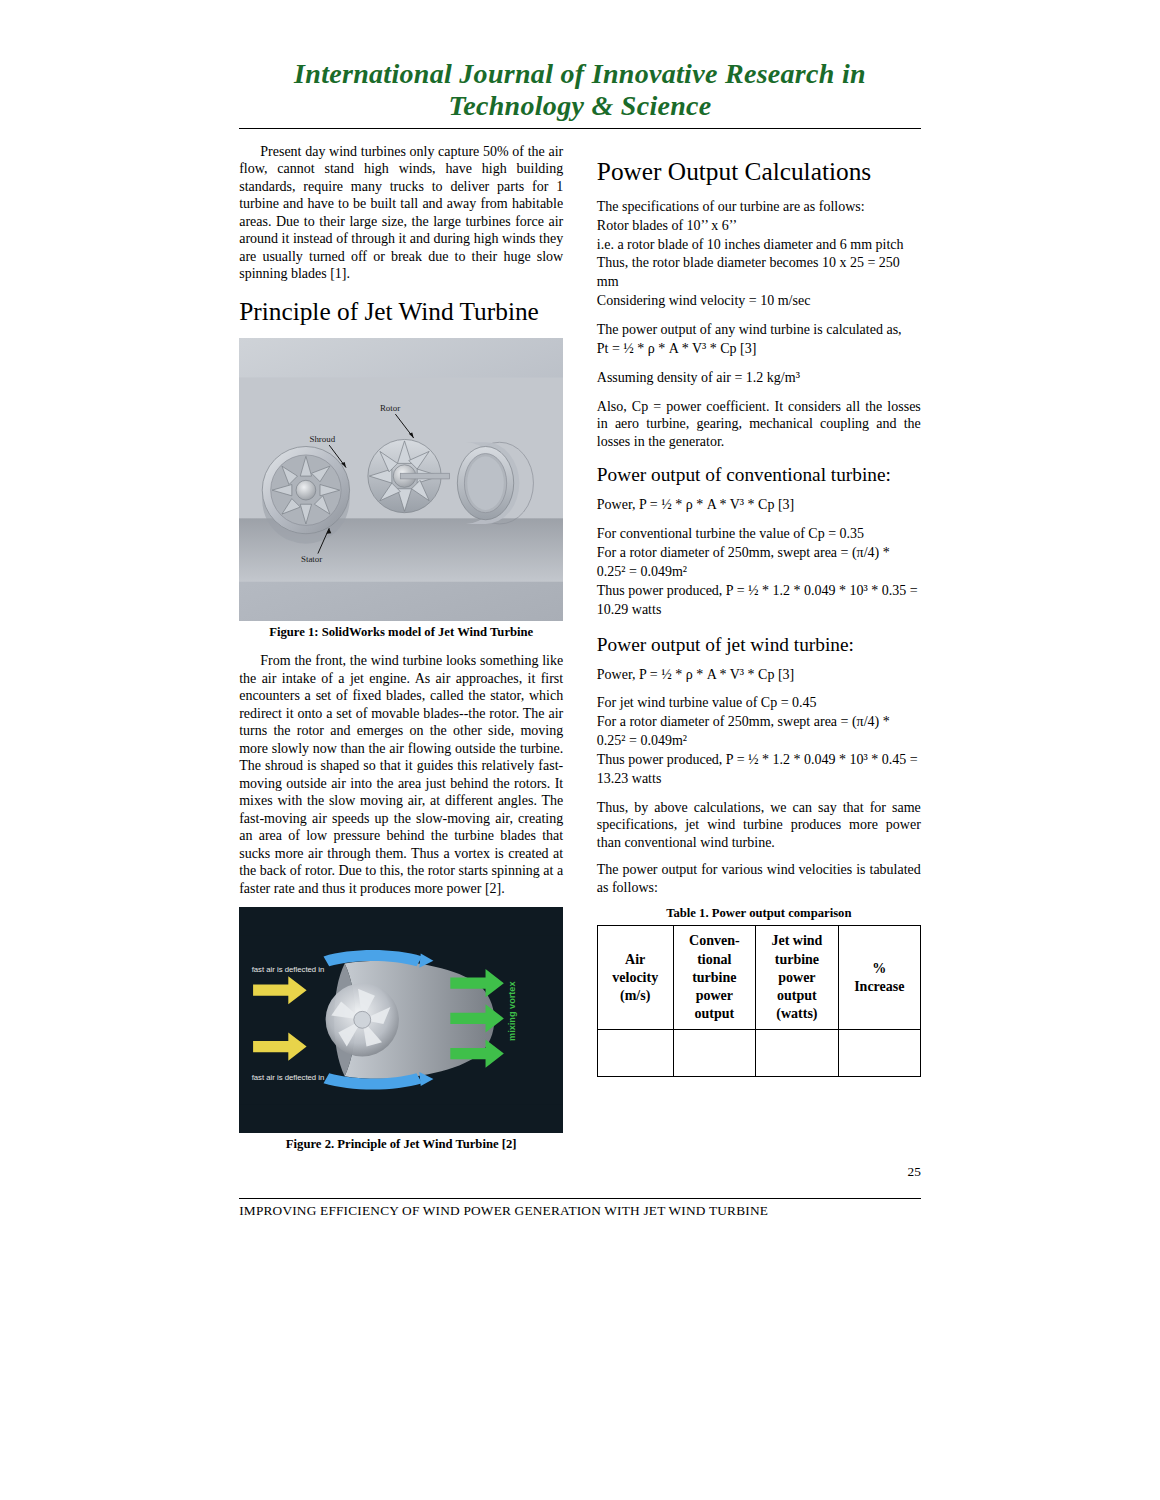International Journal of Innovative Research in Technology & Science
Present day wind turbines only capture 50% of the air flow, cannot stand high winds, have high building standards, require many trucks to deliver parts for 1 turbine and have to be built tall and away from habitable areas. Due to their large size, the large turbines force air around it instead of through it and during high winds they are usually turned off or break due to their huge slow spinning blades [1].
Principle of Jet Wind Turbine
Rotor Shroud Stator
Figure 1: SolidWorks model of Jet Wind Turbine
From the front, the wind turbine looks something like the air intake of a jet engine. As air approaches, it first encounters a set of fixed blades, called the stator, which redirect it onto a set of movable blades--the rotor. The air turns the rotor and emerges on the other side, moving more slowly now than the air flowing outside the turbine. The shroud is shaped so that it guides this relatively fast-moving outside air into the area just behind the rotors. It mixes with the slow moving air, at different angles. The fast-moving air speeds up the slow-moving air, creating an area of low pressure behind the turbine blades that sucks more air through them. Thus a vortex is created at the back of rotor. Due to this, the rotor starts spinning at a faster rate and thus it produces more power [2].
fast air is deflected in fast air is deflected in mixing vortex
Figure 2. Principle of Jet Wind Turbine [2]
Power Output Calculations
The specifications of our turbine are as follows:
Rotor blades of 10’’ x 6’’
i.e. a rotor blade of 10 inches diameter and 6 mm pitch
Thus, the rotor blade diameter becomes 10 x 25 = 250 mm
Considering wind velocity = 10 m/sec
The power output of any wind turbine is calculated as,
Pt = ½ * ρ * A * V³ * Cp [3]
Assuming density of air = 1.2 kg/m³
Also, Cp = power coefficient. It considers all the losses in aero turbine, gearing, mechanical coupling and the losses in the generator.
Power output of conventional turbine:
Power, P = ½ * ρ * A * V³ * Cp [3]
For conventional turbine the value of Cp = 0.35
For a rotor diameter of 250mm, swept area = (π/4) * 0.25² = 0.049m²
Thus power produced, P = ½ * 1.2 * 0.049 * 10³ * 0.35 = 10.29 watts
Power output of jet wind turbine:
Power, P = ½ * ρ * A * V³ * Cp [3]
For jet wind turbine value of Cp = 0.45
For a rotor diameter of 250mm, swept area = (π/4) * 0.25² = 0.049m²
Thus power produced, P = ½ * 1.2 * 0.049 * 10³ * 0.45 = 13.23 watts
Thus, by above calculations, we can say that for same specifications, jet wind turbine produces more power than conventional wind turbine.
The power output for various wind velocities is tabulated as follows:
Table 1. Power output comparison
| Air velocity (m/s) | Conven- tional turbine power output | Jet wind turbine power output (watts) | % Increase |
| --- | --- | --- | --- |
25
IMPROVING EFFICIENCY OF WIND POWER GENERATION WITH JET WIND TURBINE